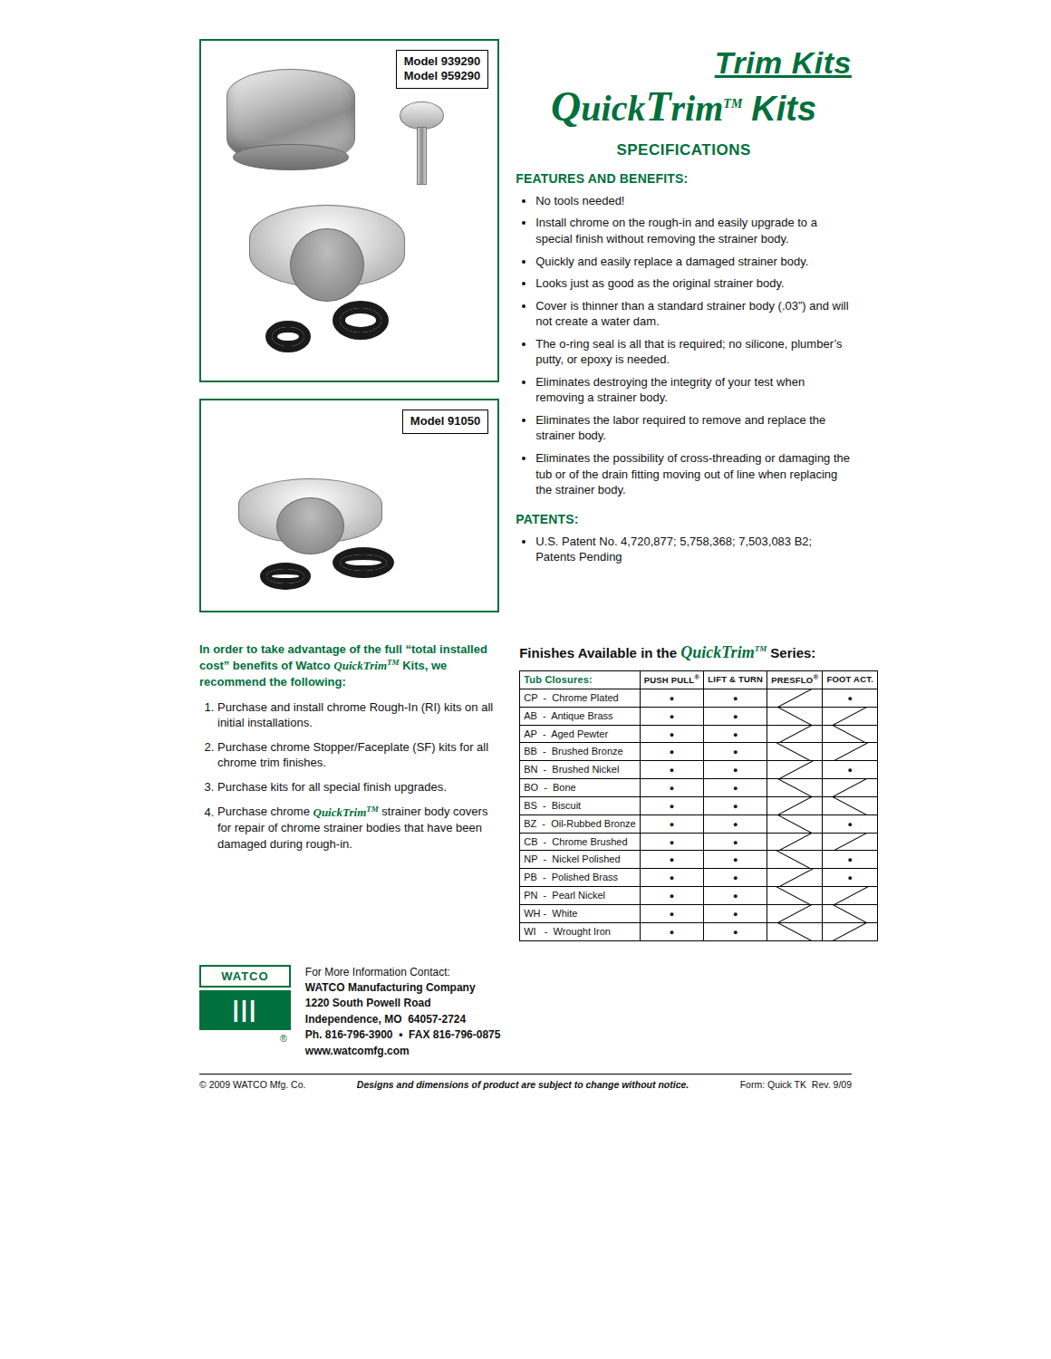Model 939290
Model 959290
Model 91050
Trim Kits
QuickTrimTM Kits
SPECIFICATIONS
FEATURES AND BENEFITS:
No tools needed!
Install chrome on the rough-in and easily upgrade to a special finish without removing the strainer body.
Quickly and easily replace a damaged strainer body.
Looks just as good as the original strainer body.
Cover is thinner than a standard strainer body (.03”) and will not create a water dam.
The o-ring seal is all that is required; no silicone, plumber’s putty, or epoxy is needed.
Eliminates destroying the integrity of your test when removing a strainer body.
Eliminates the labor required to remove and replace the strainer body.
Eliminates the possibility of cross-threading or damaging the tub or of the drain fitting moving out of line when replacing the strainer body.
PATENTS:
U.S. Patent No. 4,720,877; 5,758,368; 7,503,083 B2; Patents Pending
In order to take advantage of the full “total installed cost” benefits of Watco QuickTrimTM Kits, we recommend the following:
Purchase and install chrome Rough-In (RI) kits on all initial installations.
Purchase chrome Stopper/Faceplate (SF) kits for all chrome trim finishes.
Purchase kits for all special finish upgrades.
Purchase chrome QuickTrimTM strainer body covers for repair of chrome strainer bodies that have been damaged during rough-in.
Finishes Available in the QuickTrimTM Series:
| Tub Closures: | PUSH PULL ® | LIFT & TURN | PRESFLO ® | FOOT ACT. |
| --- | --- | --- | --- | --- |
| CP - Chrome Plated | | | | |
| AB - Antique Brass | | | | |
| AP - Aged Pewter | | | | |
| BB - Brushed Bronze | | | | |
| BN - Brushed Nickel | | | | |
| BO - Bone | | | | |
| BS - Biscuit | | | | |
| BZ - Oil-Rubbed Bronze | | | | |
| CB - Chrome Brushed | | | | |
| NP - Nickel Polished | | | | |
| PB - Polished Brass | | | | |
| PN - Pearl Nickel | | | | |
| WH - White | | | | |
| WI - Wrought Iron | | | | |
WATCO
|||
®
For More Information Contact:
WATCO Manufacturing Company
1220 South Powell Road
Independence, MO 64057-2724
Ph. 816-796-3900 • FAX 816-796-0875
www.watcomfg.com
© 2009 WATCO Mfg. Co.
Designs and dimensions of product are subject to change without notice.
Form: Quick TK Rev. 9/09